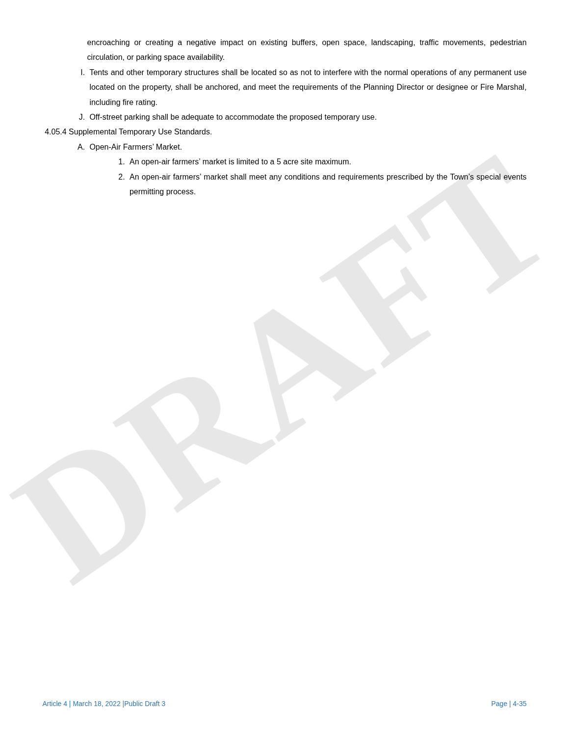DRAFT
encroaching or creating a negative impact on existing buffers, open space, landscaping, traffic movements, pedestrian circulation, or parking space availability.
Tents and other temporary structures shall be located so as not to interfere with the normal operations of any permanent use located on the property, shall be anchored, and meet the requirements of the Planning Director or designee or Fire Marshal, including fire rating.
Off-street parking shall be adequate to accommodate the proposed temporary use.
4.05.4 Supplemental Temporary Use Standards.
Open-Air Farmers’ Market.
An open-air farmers’ market is limited to a 5 acre site maximum.
An open-air farmers’ market shall meet any conditions and requirements prescribed by the Town’s special events permitting process.
Article 4 | March 18, 2022 |Public Draft 3
Page | 4-35